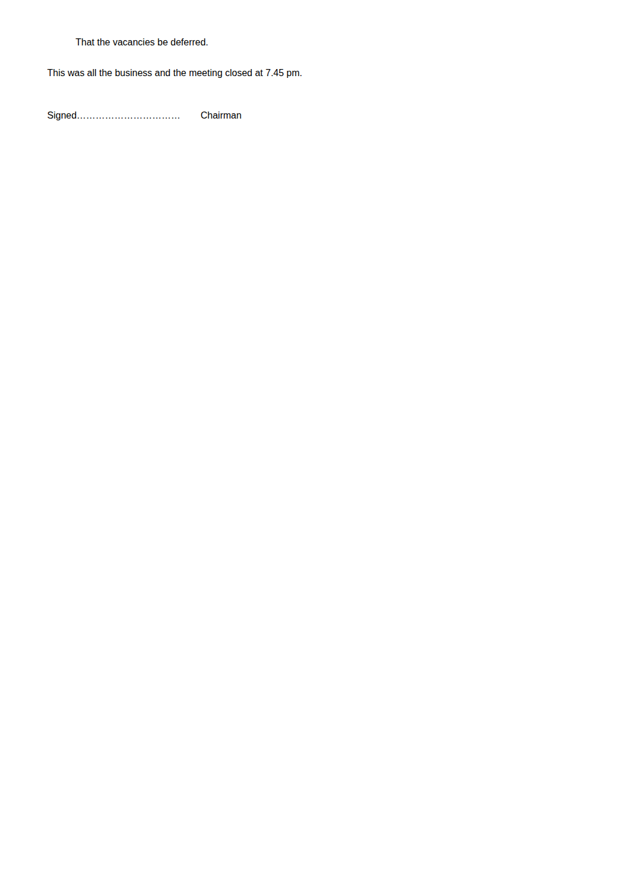That the vacancies be deferred.
This was all the business and the meeting closed at 7.45 pm.
Signed……………………………Chairman